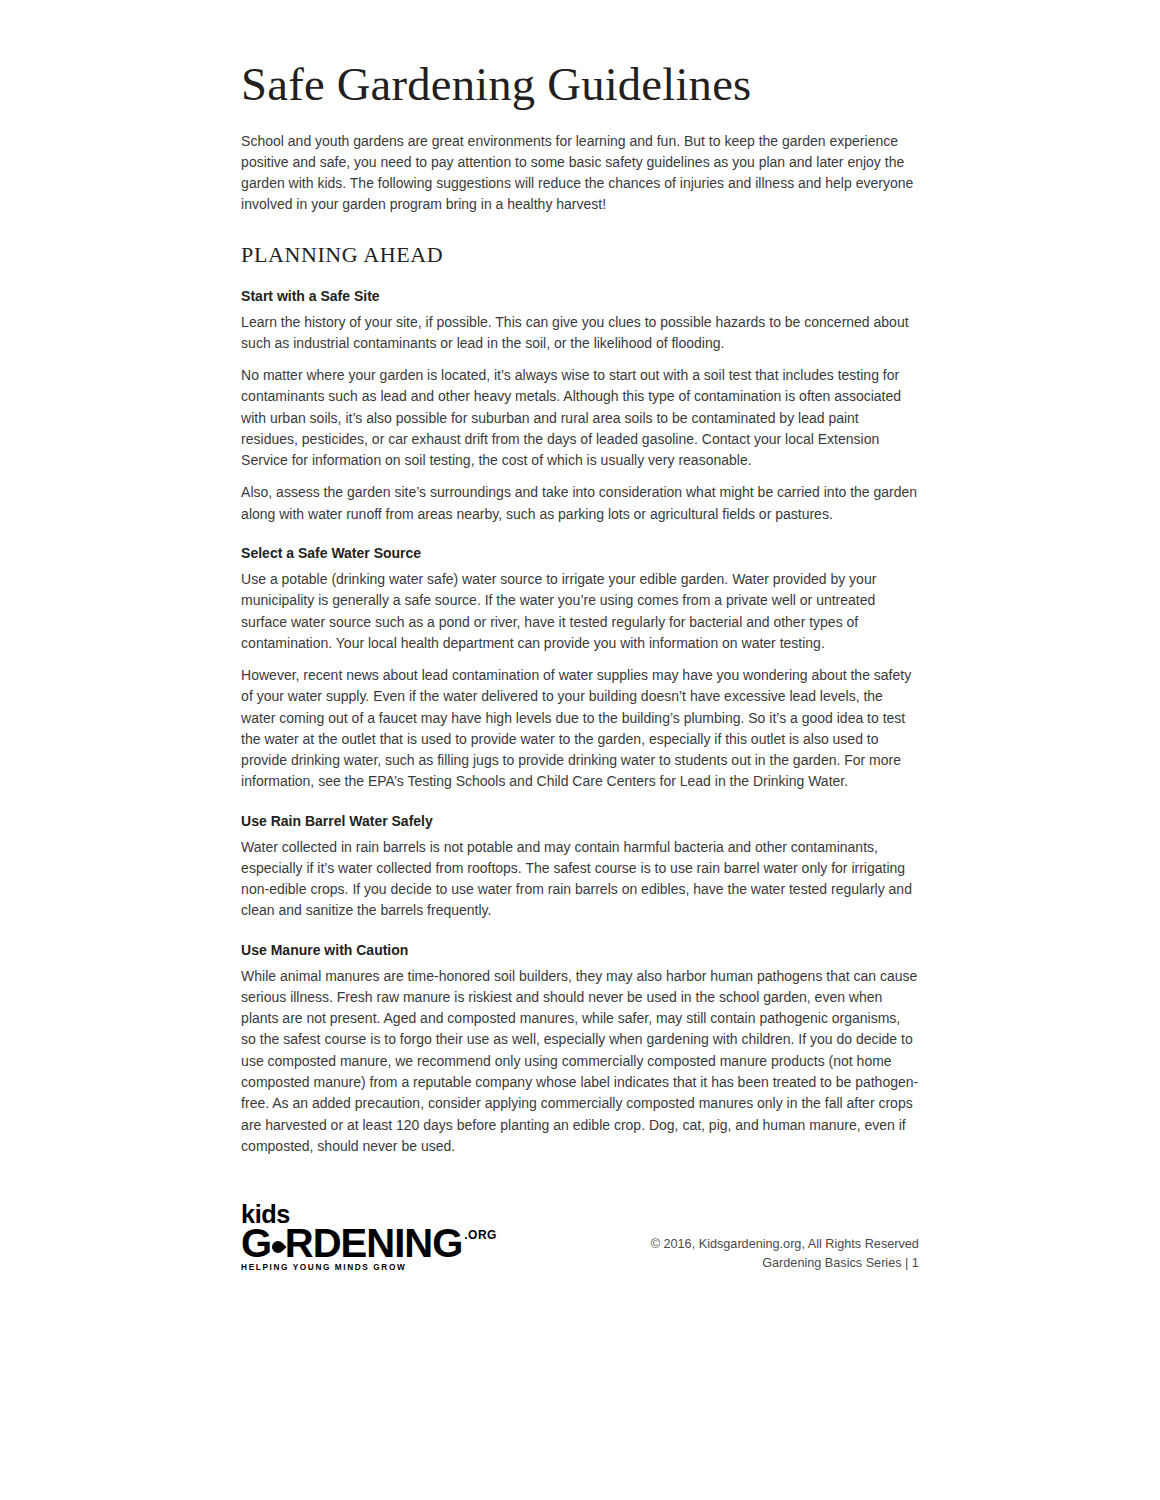Safe Gardening Guidelines
School and youth gardens are great environments for learning and fun. But to keep the garden experience positive and safe, you need to pay attention to some basic safety guidelines as you plan and later enjoy the garden with kids. The following suggestions will reduce the chances of injuries and illness and help everyone involved in your garden program bring in a healthy harvest!
PLANNING AHEAD
Start with a Safe Site
Learn the history of your site, if possible. This can give you clues to possible hazards to be concerned about such as industrial contaminants or lead in the soil, or the likelihood of flooding.
No matter where your garden is located, it’s always wise to start out with a soil test that includes testing for contaminants such as lead and other heavy metals. Although this type of contamination is often associated with urban soils, it’s also possible for suburban and rural area soils to be contaminated by lead paint residues, pesticides, or car exhaust drift from the days of leaded gasoline. Contact your local Extension Service for information on soil testing, the cost of which is usually very reasonable.
Also, assess the garden site’s surroundings and take into consideration what might be carried into the garden along with water runoff from areas nearby, such as parking lots or agricultural fields or pastures.
Select a Safe Water Source
Use a potable (drinking water safe) water source to irrigate your edible garden. Water provided by your municipality is generally a safe source. If the water you’re using comes from a private well or untreated surface water source such as a pond or river, have it tested regularly for bacterial and other types of contamination. Your local health department can provide you with information on water testing.
However, recent news about lead contamination of water supplies may have you wondering about the safety of your water supply. Even if the water delivered to your building doesn’t have excessive lead levels, the water coming out of a faucet may have high levels due to the building’s plumbing. So it’s a good idea to test the water at the outlet that is used to provide water to the garden, especially if this outlet is also used to provide drinking water, such as filling jugs to provide drinking water to students out in the garden. For more information, see the EPA’s Testing Schools and Child Care Centers for Lead in the Drinking Water.
Use Rain Barrel Water Safely
Water collected in rain barrels is not potable and may contain harmful bacteria and other contaminants, especially if it’s water collected from rooftops. The safest course is to use rain barrel water only for irrigating non-edible crops. If you decide to use water from rain barrels on edibles, have the water tested regularly and clean and sanitize the barrels frequently.
Use Manure with Caution
While animal manures are time-honored soil builders, they may also harbor human pathogens that can cause serious illness. Fresh raw manure is riskiest and should never be used in the school garden, even when plants are not present. Aged and composted manures, while safer, may still contain pathogenic organisms, so the safest course is to forgo their use as well, especially when gardening with children. If you do decide to use composted manure, we recommend only using commercially composted manure products (not home composted manure) from a reputable company whose label indicates that it has been treated to be pathogen-free. As an added precaution, consider applying commercially composted manures only in the fall after crops are harvested or at least 120 days before planting an edible crop. Dog, cat, pig, and human manure, even if composted, should never be used.
kids G RDENING.ORG HELPING YOUNG MINDS GROW
© 2016, Kidsgardening.org, All Rights Reserved
Gardening Basics Series | 1